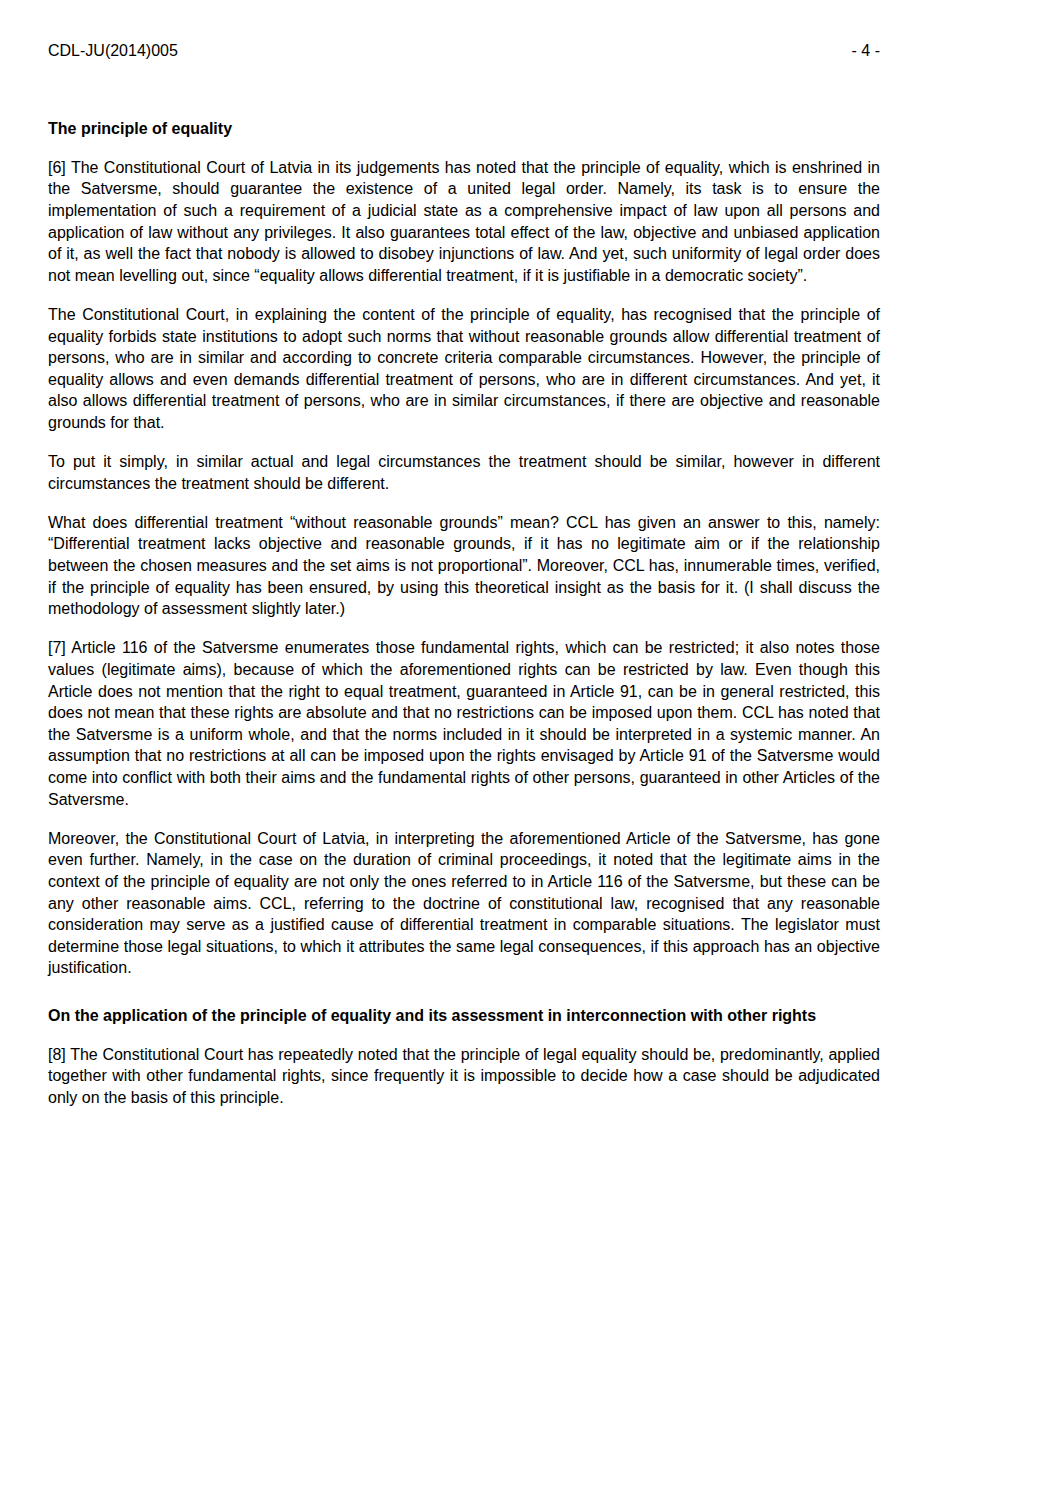CDL-JU(2014)005 - 4 -
The principle of equality
[6] The Constitutional Court of Latvia in its judgements has noted that the principle of equality, which is enshrined in the Satversme, should guarantee the existence of a united legal order. Namely, its task is to ensure the implementation of such a requirement of a judicial state as a comprehensive impact of law upon all persons and application of law without any privileges. It also guarantees total effect of the law, objective and unbiased application of it, as well the fact that nobody is allowed to disobey injunctions of law. And yet, such uniformity of legal order does not mean levelling out, since “equality allows differential treatment, if it is justifiable in a democratic society”.
The Constitutional Court, in explaining the content of the principle of equality, has recognised that the principle of equality forbids state institutions to adopt such norms that without reasonable grounds allow differential treatment of persons, who are in similar and according to concrete criteria comparable circumstances. However, the principle of equality allows and even demands differential treatment of persons, who are in different circumstances. And yet, it also allows differential treatment of persons, who are in similar circumstances, if there are objective and reasonable grounds for that.
To put it simply, in similar actual and legal circumstances the treatment should be similar, however in different circumstances the treatment should be different.
What does differential treatment “without reasonable grounds” mean? CCL has given an answer to this, namely: “Differential treatment lacks objective and reasonable grounds, if it has no legitimate aim or if the relationship between the chosen measures and the set aims is not proportional”. Moreover, CCL has, innumerable times, verified, if the principle of equality has been ensured, by using this theoretical insight as the basis for it. (I shall discuss the methodology of assessment slightly later.)
[7] Article 116 of the Satversme enumerates those fundamental rights, which can be restricted; it also notes those values (legitimate aims), because of which the aforementioned rights can be restricted by law. Even though this Article does not mention that the right to equal treatment, guaranteed in Article 91, can be in general restricted, this does not mean that these rights are absolute and that no restrictions can be imposed upon them. CCL has noted that the Satversme is a uniform whole, and that the norms included in it should be interpreted in a systemic manner. An assumption that no restrictions at all can be imposed upon the rights envisaged by Article 91 of the Satversme would come into conflict with both their aims and the fundamental rights of other persons, guaranteed in other Articles of the Satversme.
Moreover, the Constitutional Court of Latvia, in interpreting the aforementioned Article of the Satversme, has gone even further. Namely, in the case on the duration of criminal proceedings, it noted that the legitimate aims in the context of the principle of equality are not only the ones referred to in Article 116 of the Satversme, but these can be any other reasonable aims. CCL, referring to the doctrine of constitutional law, recognised that any reasonable consideration may serve as a justified cause of differential treatment in comparable situations. The legislator must determine those legal situations, to which it attributes the same legal consequences, if this approach has an objective justification.
On the application of the principle of equality and its assessment in interconnection with other rights
[8] The Constitutional Court has repeatedly noted that the principle of legal equality should be, predominantly, applied together with other fundamental rights, since frequently it is impossible to decide how a case should be adjudicated only on the basis of this principle.